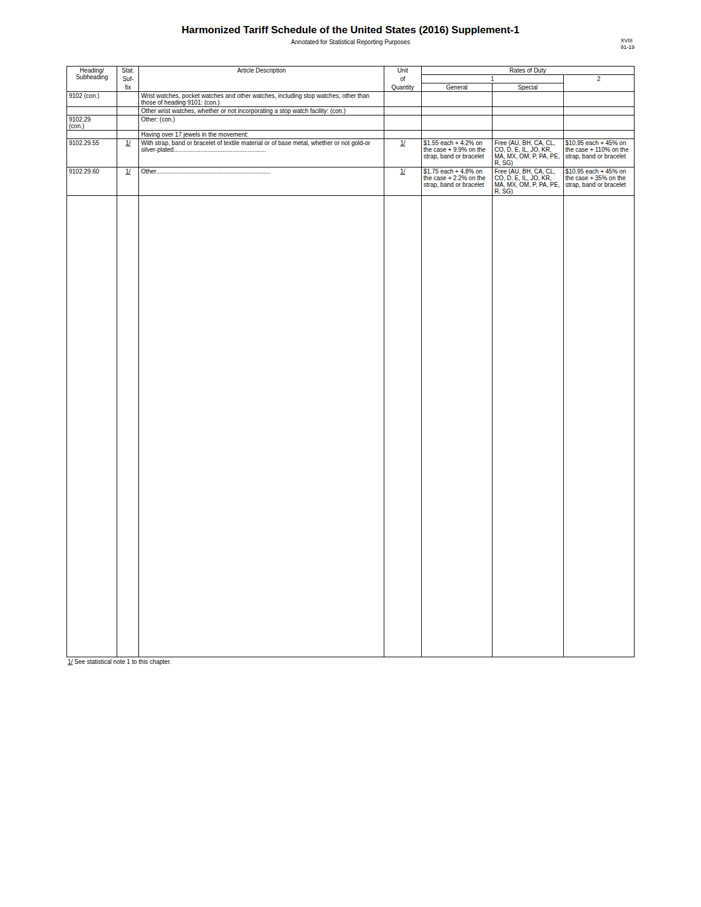Harmonized Tariff Schedule of the United States (2016) Supplement-1
Annotated for Statistical Reporting Purposes
XVIII
91-19
| Heading/ Subheading | Stat. | Article Description | Unit | Rates of Duty |
| --- | --- | --- | --- | --- |
| Suf- | of | 1 | 2 |
| | fix | | Quantity | General | Special |
| 9102 (con.) | | Wrist watches, pocket watches and other watches, including stop watches, other than those of heading 9101: (con.) | | | | |
| | | Other wrist watches, whether or not incorporating a stop watch facility: (con.) | | | | |
| 9102.29 (con.) | | Other: (con.) | | | | |
| | | Having over 17 jewels in the movement: | | | | |
| 9102.29.55 | 1/ | With strap, band or bracelet of textile material or of base metal, whether or not gold-or silver-plated ....................................................... | 1/ | $1.55 each + 4.2% on the case + 9.9% on the strap, band or bracelet | Free (AU, BH, CA, CL, CO, D, E, IL, JO, KR, MA, MX, OM, P, PA, PE, R, SG) | $10.95 each + 45% on the case + 110% on the strap, band or bracelet |
| 9102.29.60 | 1/ | Other .................................................................... | 1/ | $1.75 each + 4.8% on the case + 2.2% on the strap, band or bracelet | Free (AU, BH, CA, CL, CO, D, E, IL, JO, KR, MA, MX, OM, P, PA, PE, R, SG) | $10.95 each + 45% on the case + 35% on the strap, band or bracelet |
1/ See statistical note 1 to this chapter.